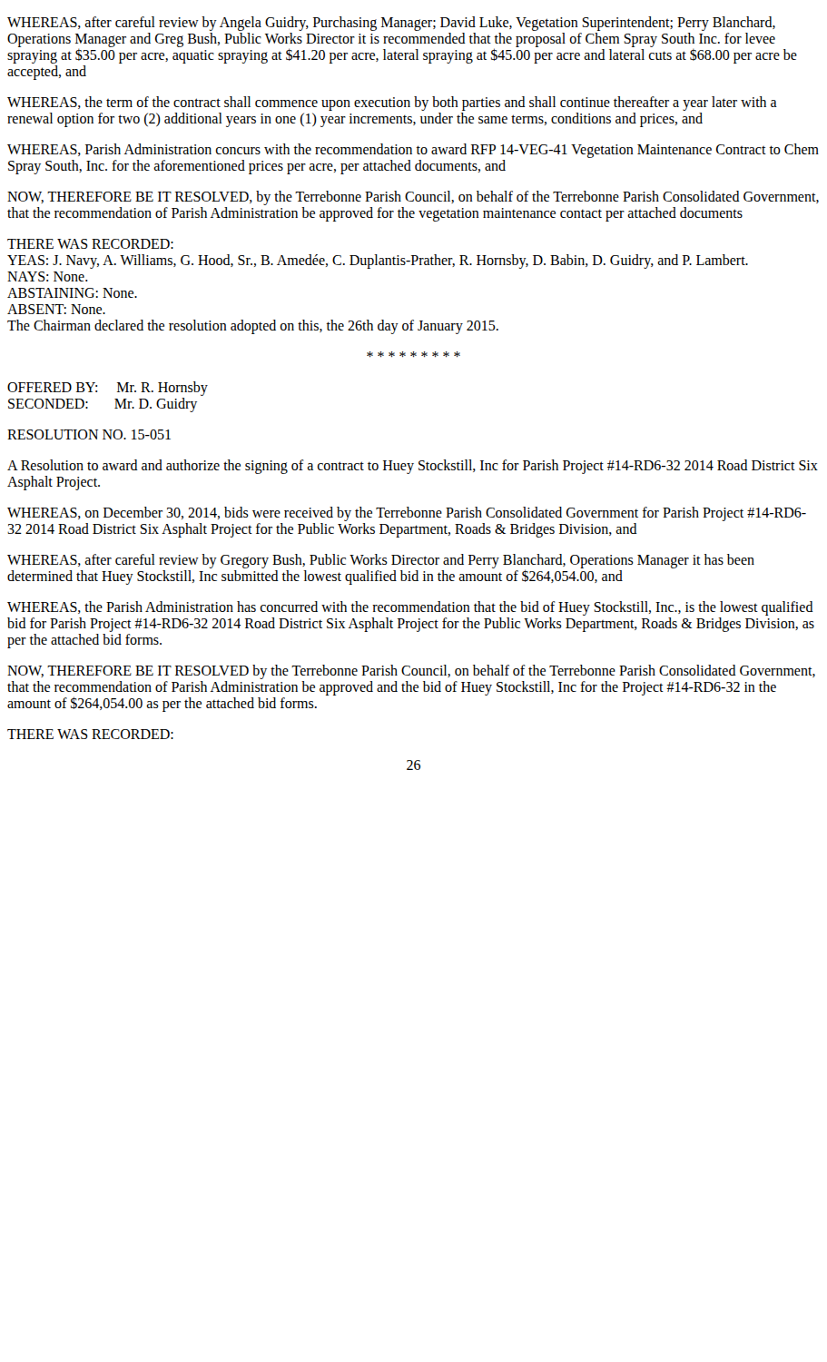WHEREAS, after careful review by Angela Guidry, Purchasing Manager; David Luke, Vegetation Superintendent; Perry Blanchard, Operations Manager and Greg Bush, Public Works Director it is recommended that the proposal of Chem Spray South Inc. for levee spraying at $35.00 per acre, aquatic spraying at $41.20 per acre, lateral spraying at $45.00 per acre and lateral cuts at $68.00 per acre be accepted, and
WHEREAS, the term of the contract shall commence upon execution by both parties and shall continue thereafter a year later with a renewal option for two (2) additional years in one (1) year increments, under the same terms, conditions and prices, and
WHEREAS, Parish Administration concurs with the recommendation to award RFP 14-VEG-41 Vegetation Maintenance Contract to Chem Spray South, Inc. for the aforementioned prices per acre, per attached documents, and
NOW, THEREFORE BE IT RESOLVED, by the Terrebonne Parish Council, on behalf of the Terrebonne Parish Consolidated Government, that the recommendation of Parish Administration be approved for the vegetation maintenance contact per attached documents
THERE WAS RECORDED:
YEAS: J. Navy, A. Williams, G. Hood, Sr., B. Amedée, C. Duplantis-Prather, R. Hornsby, D. Babin, D. Guidry, and P. Lambert.
NAYS: None.
ABSTAINING: None.
ABSENT: None.
The Chairman declared the resolution adopted on this, the 26th day of January 2015.
* * * * * * * * *
OFFERED BY: Mr. R. Hornsby
SECONDED: Mr. D. Guidry
RESOLUTION NO. 15-051
A Resolution to award and authorize the signing of a contract to Huey Stockstill, Inc for Parish Project #14-RD6-32 2014 Road District Six Asphalt Project.
WHEREAS, on December 30, 2014, bids were received by the Terrebonne Parish Consolidated Government for Parish Project #14-RD6-32 2014 Road District Six Asphalt Project for the Public Works Department, Roads & Bridges Division, and
WHEREAS, after careful review by Gregory Bush, Public Works Director and Perry Blanchard, Operations Manager it has been determined that Huey Stockstill, Inc submitted the lowest qualified bid in the amount of $264,054.00, and
WHEREAS, the Parish Administration has concurred with the recommendation that the bid of Huey Stockstill, Inc., is the lowest qualified bid for Parish Project #14-RD6-32 2014 Road District Six Asphalt Project for the Public Works Department, Roads & Bridges Division, as per the attached bid forms.
NOW, THEREFORE BE IT RESOLVED by the Terrebonne Parish Council, on behalf of the Terrebonne Parish Consolidated Government, that the recommendation of Parish Administration be approved and the bid of Huey Stockstill, Inc for the Project #14-RD6-32 in the amount of $264,054.00 as per the attached bid forms.
THERE WAS RECORDED:
26